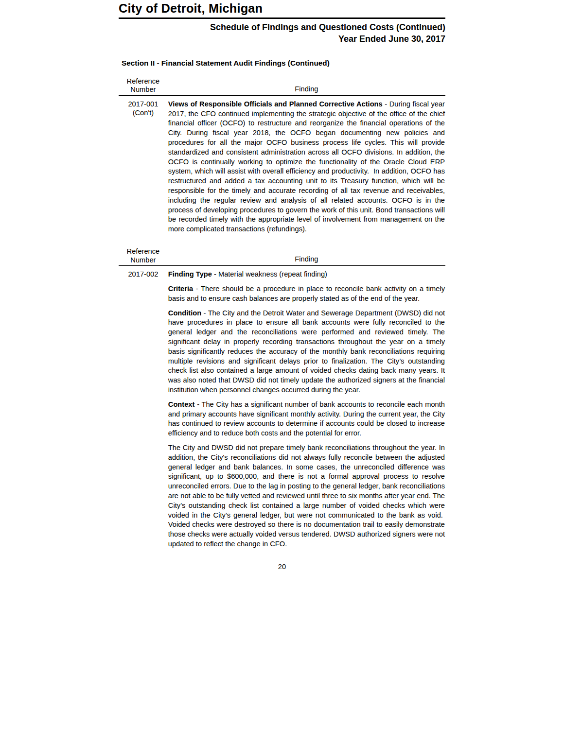City of Detroit, Michigan
Schedule of Findings and Questioned Costs (Continued)
Year Ended June 30, 2017
Section II - Financial Statement Audit Findings (Continued)
| Reference Number | Finding |
| 2017-001 (Con't) | Views of Responsible Officials and Planned Corrective Actions - During fiscal year 2017, the CFO continued implementing the strategic objective of the office of the chief financial officer (OCFO) to restructure and reorganize the financial operations of the City. During fiscal year 2018, the OCFO began documenting new policies and procedures for all the major OCFO business process life cycles. This will provide standardized and consistent administration across all OCFO divisions. In addition, the OCFO is continually working to optimize the functionality of the Oracle Cloud ERP system, which will assist with overall efficiency and productivity. In addition, OCFO has restructured and added a tax accounting unit to its Treasury function, which will be responsible for the timely and accurate recording of all tax revenue and receivables, including the regular review and analysis of all related accounts. OCFO is in the process of developing procedures to govern the work of this unit. Bond transactions will be recorded timely with the appropriate level of involvement from management on the more complicated transactions (refundings). |
| Reference Number | Finding |
| 2017-002 | Finding Type - Material weakness (repeat finding) Criteria - There should be a procedure in place to reconcile bank activity on a timely basis and to ensure cash balances are properly stated as of the end of the year. Condition - The City and the Detroit Water and Sewerage Department (DWSD) did not have procedures in place to ensure all bank accounts were fully reconciled to the general ledger and the reconciliations were performed and reviewed timely. The significant delay in properly recording transactions throughout the year on a timely basis significantly reduces the accuracy of the monthly bank reconciliations requiring multiple revisions and significant delays prior to finalization. The City’s outstanding check list also contained a large amount of voided checks dating back many years. It was also noted that DWSD did not timely update the authorized signers at the financial institution when personnel changes occurred during the year. Context - The City has a significant number of bank accounts to reconcile each month and primary accounts have significant monthly activity. During the current year, the City has continued to review accounts to determine if accounts could be closed to increase efficiency and to reduce both costs and the potential for error. The City and DWSD did not prepare timely bank reconciliations throughout the year. In addition, the City's reconciliations did not always fully reconcile between the adjusted general ledger and bank balances. In some cases, the unreconciled difference was significant, up to $600,000, and there is not a formal approval process to resolve unreconciled errors. Due to the lag in posting to the general ledger, bank reconciliations are not able to be fully vetted and reviewed until three to six months after year end. The City’s outstanding check list contained a large number of voided checks which were voided in the City’s general ledger, but were not communicated to the bank as void. Voided checks were destroyed so there is no documentation trail to easily demonstrate those checks were actually voided versus tendered. DWSD authorized signers were not updated to reflect the change in CFO. |
20